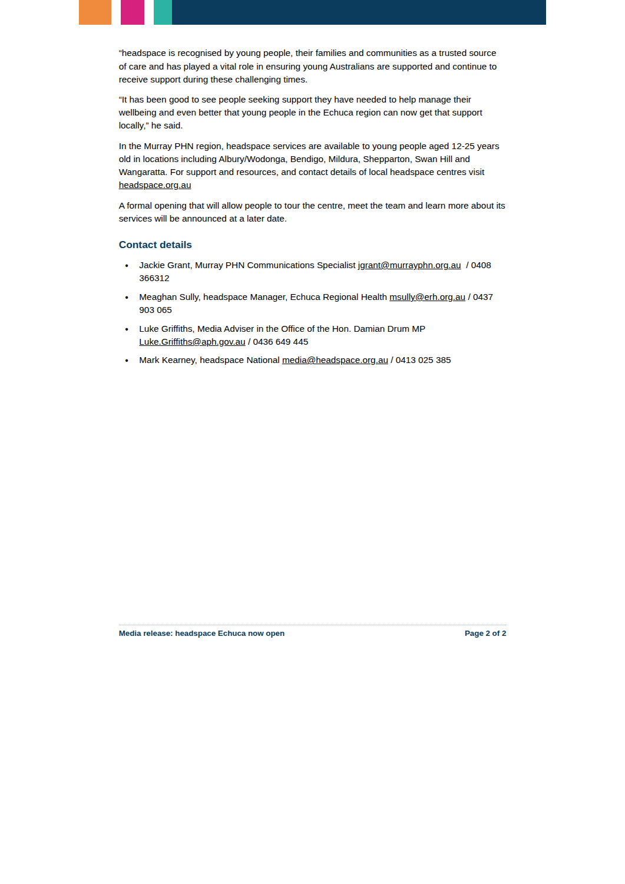“headspace is recognised by young people, their families and communities as a trusted source of care and has played a vital role in ensuring young Australians are supported and continue to receive support during these challenging times.
“It has been good to see people seeking support they have needed to help manage their wellbeing and even better that young people in the Echuca region can now get that support locally,” he said.
In the Murray PHN region, headspace services are available to young people aged 12-25 years old in locations including Albury/Wodonga, Bendigo, Mildura, Shepparton, Swan Hill and Wangaratta. For support and resources, and contact details of local headspace centres visit headspace.org.au
A formal opening that will allow people to tour the centre, meet the team and learn more about its services will be announced at a later date.
Contact details
Jackie Grant, Murray PHN Communications Specialist jgrant@murrayphn.org.au / 0408 366312
Meaghan Sully, headspace Manager, Echuca Regional Health msully@erh.org.au / 0437 903 065
Luke Griffiths, Media Adviser in the Office of the Hon. Damian Drum MP
Luke.Griffiths@aph.gov.au / 0436 649 445
Mark Kearney, headspace National media@headspace.org.au / 0413 025 385
Media release: headspace Echuca now open Page 2 of 2